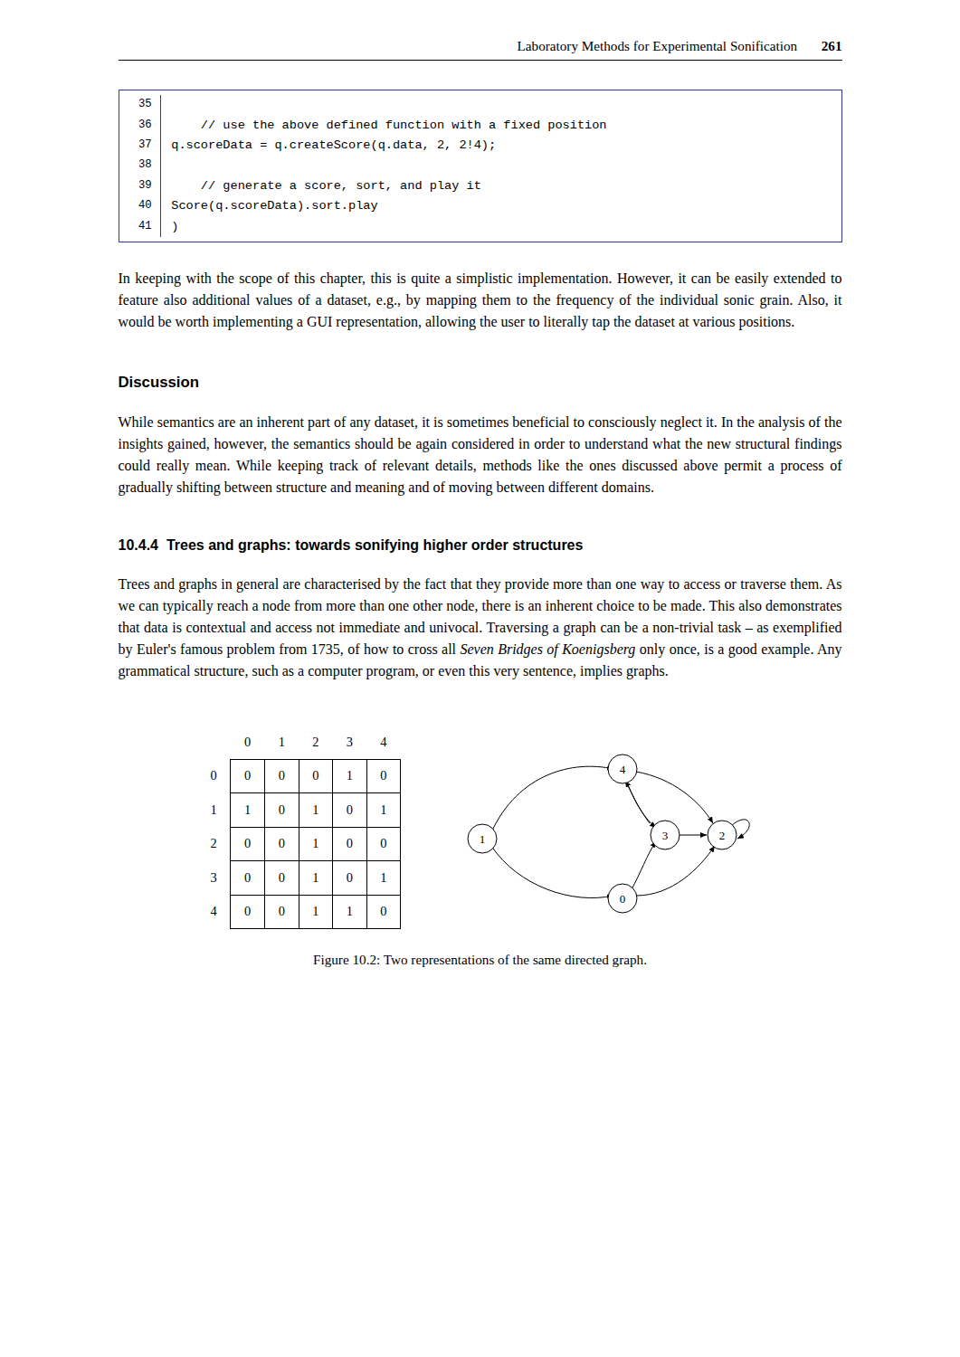Laboratory Methods for Experimental Sonification 261
| 35 | |
| 36 | // use the above defined function with a fixed position |
| 37 | q.scoreData = q.createScore(q.data, 2, 2!4); |
| 38 | |
| 39 | // generate a score, sort, and play it |
| 40 | Score(q.scoreData).sort.play |
| 41 | ) |
In keeping with the scope of this chapter, this is quite a simplistic implementation. However, it can be easily extended to feature also additional values of a dataset, e.g., by mapping them to the frequency of the individual sonic grain. Also, it would be worth implementing a GUI representation, allowing the user to literally tap the dataset at various positions.
Discussion
While semantics are an inherent part of any dataset, it is sometimes beneficial to consciously neglect it. In the analysis of the insights gained, however, the semantics should be again considered in order to understand what the new structural findings could really mean. While keeping track of relevant details, methods like the ones discussed above permit a process of gradually shifting between structure and meaning and of moving between different domains.
10.4.4 Trees and graphs: towards sonifying higher order structures
Trees and graphs in general are characterised by the fact that they provide more than one way to access or traverse them. As we can typically reach a node from more than one other node, there is an inherent choice to be made. This also demonstrates that data is contextual and access not immediate and univocal. Traversing a graph can be a non-trivial task – as exemplified by Euler's famous problem from 1735, of how to cross all Seven Bridges of Koenigsberg only once, is a good example. Any grammatical structure, such as a computer program, or even this very sentence, implies graphs.
| | 0 | 1 | 2 | 3 | 4 |
| --- | --- | --- | --- | --- | --- |
| 0 | 0 | 0 | 0 | 1 | 0 |
| 1 | 1 | 0 | 1 | 0 | 1 |
| 2 | 0 | 0 | 1 | 0 | 0 |
| 3 | 0 | 0 | 1 | 0 | 1 |
| 4 | 0 | 0 | 1 | 1 | 0 |
1 4 0 3 2
Figure 10.2: Two representations of the same directed graph.